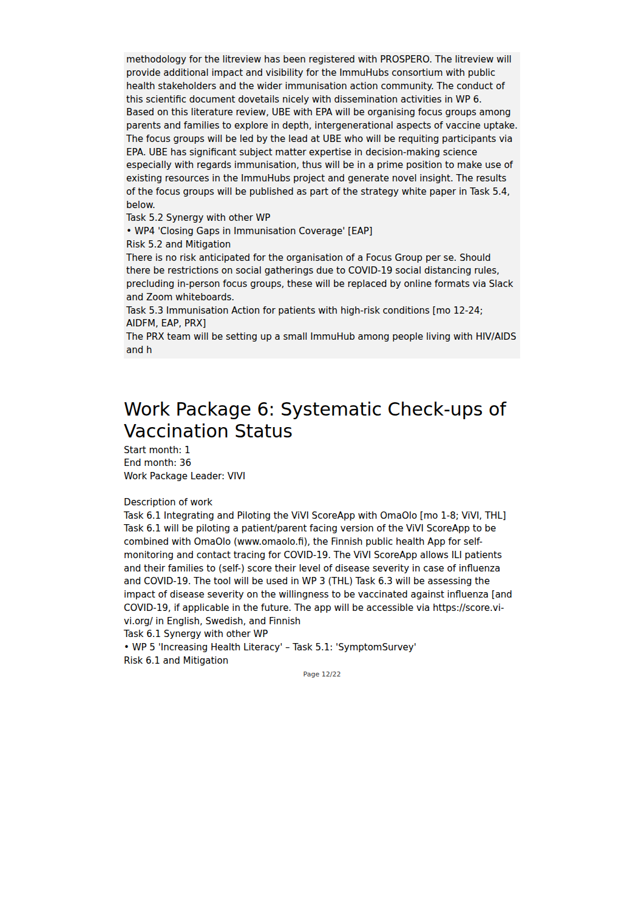methodology for the litreview has been registered with PROSPERO. The litreview will provide additional impact and visibility for the ImmuHubs consortium with public health stakeholders and the wider immunisation action community. The conduct of this scientific document dovetails nicely with dissemination activities in WP 6.
Based on this literature review, UBE with EPA will be organising focus groups among parents and families to explore in depth, intergenerational aspects of vaccine uptake.
The focus groups will be led by the lead at UBE who will be requiting participants via EPA. UBE has significant subject matter expertise in decision-making science especially with regards immunisation, thus will be in a prime position to make use of existing resources in the ImmuHubs project and generate novel insight. The results of the focus groups will be published as part of the strategy white paper in Task 5.4, below.
Task 5.2 Synergy with other WP
• WP4 'Closing Gaps in Immunisation Coverage' [EAP]
Risk 5.2 and Mitigation
There is no risk anticipated for the organisation of a Focus Group per se. Should there be restrictions on social gatherings due to COVID-19 social distancing rules, precluding in-person focus groups, these will be replaced by online formats via Slack and Zoom whiteboards.
Task 5.3 Immunisation Action for patients with high-risk conditions [mo 12-24; AIDFM, EAP, PRX]
The PRX team will be setting up a small ImmuHub among people living with HIV/AIDS and h
Work Package 6: Systematic Check-ups of Vaccination Status
Start month: 1
End month: 36
Work Package Leader: VIVI
Description of work
Task 6.1 Integrating and Piloting the ViVI ScoreApp with OmaOlo [mo 1-8; ViVI, THL]
Task 6.1 will be piloting a patient/parent facing version of the ViVI ScoreApp to be combined with OmaOlo (www.omaolo.fi), the Finnish public health App for self-monitoring and contact tracing for COVID-19. The ViVI ScoreApp allows ILI patients and their families to (self-) score their level of disease severity in case of influenza and COVID-19. The tool will be used in WP 3 (THL) Task 6.3 will be assessing the impact of disease severity on the willingness to be vaccinated against influenza [and COVID-19, if applicable in the future. The app will be accessible via https://score.vi-vi.org/ in English, Swedish, and Finnish
Task 6.1 Synergy with other WP
• WP 5 'Increasing Health Literacy' – Task 5.1: 'SymptomSurvey'
Risk 6.1 and Mitigation
Page 12/22